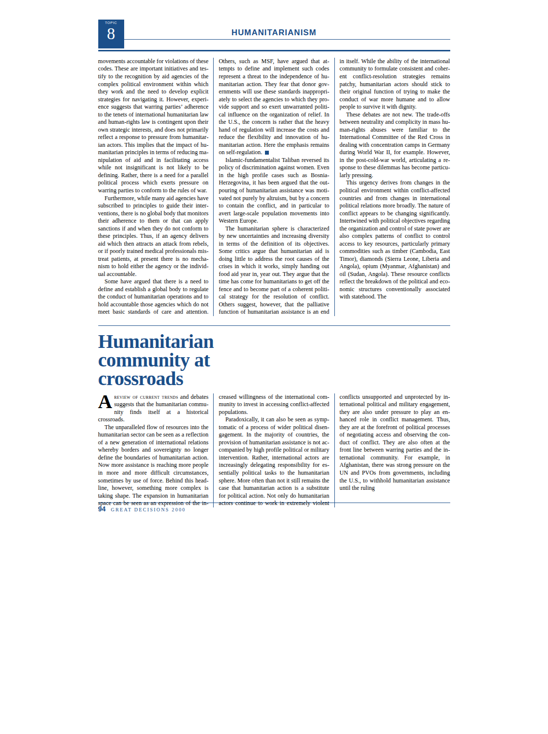TOPIC
8
HUMANITARIANISM
movements accountable for violations of these codes. These are important initiatives and testify to the recognition by aid agencies of the complex political environment within which they work and the need to develop explicit strategies for navigating it. However, experience suggests that warring parties’ adherence to the tenets of international humanitarian law and human-rights law is contingent upon their own strategic interests, and does not primarily reflect a response to pressure from humanitarian actors. This implies that the impact of humanitarian principles in terms of reducing manipulation of aid and in facilitating access while not insignificant is not likely to be defining. Rather, there is a need for a parallel political process which exerts pressure on warring parties to conform to the rules of war.
Furthermore, while many aid agencies have subscribed to principles to guide their interventions, there is no global body that monitors their adherence to them or that can apply sanctions if and when they do not conform to these principles. Thus, if an agency delivers aid which then attracts an attack from rebels, or if poorly trained medical professionals mistreat patients, at present there is no mechanism to hold either the agency or the individual accountable.
Some have argued that there is a need to define and establish a global body to regulate the conduct of humanitarian operations and to hold accountable those agencies which do not meet basic standards of care and attention. Others, such as MSF, have argued that attempts to define and implement such codes represent a threat to the independence of humanitarian action. They fear that donor governments will use these standards inappropriately to select the agencies to which they provide support and so exert unwarranted political influence on the organization of relief. In the U.S., the concern is rather that the heavy hand of regulation will increase the costs and reduce the flexibility and innovation of humanitarian action. Here the emphasis remains on self-regulation.
Islamic-fundamentalist Taliban reversed its policy of discrimination against women. Even in the high profile cases such as Bosnia-Herzegovina, it has been argued that the outpouring of humanitarian assistance was motivated not purely by altruism, but by a concern to contain the conflict, and in particular to avert large-scale population movements into Western Europe.
The humanitarian sphere is characterized by new uncertainties and increasing diversity in terms of the definition of its objectives. Some critics argue that humanitarian aid is doing little to address the root causes of the crises in which it works, simply handing out food aid year in, year out. They argue that the time has come for humanitarians to get off the fence and to become part of a coherent political strategy for the resolution of conflict. Others suggest, however, that the palliative function of humanitarian assistance is an end in itself. While the ability of the international community to formulate consistent and coherent conflict-resolution strategies remains patchy, humanitarian actors should stick to their original function of trying to make the conduct of war more humane and to allow people to survive it with dignity.
These debates are not new. The trade-offs between neutrality and complicity in mass human-rights abuses were familiar to the International Committee of the Red Cross in dealing with concentration camps in Germany during World War II, for example. However, in the post-cold-war world, articulating a response to these dilemmas has become particularly pressing.
This urgency derives from changes in the political environment within conflict-affected countries and from changes in international political relations more broadly. The nature of conflict appears to be changing significantly. Intertwined with political objectives regarding the organization and control of state power are also complex patterns of conflict to control access to key resources, particularly primary commodities such as timber (Cambodia, East Timor), diamonds (Sierra Leone, Liberia and Angola), opium (Myanmar, Afghanistan) and oil (Sudan, Angola). These resource conflicts reflect the breakdown of the political and economic structures conventionally associated with statehood. The
Humanitarian
community at
crossroads
Areview of current trends and debates suggests that the humanitarian community finds itself at a historical crossroads.
The unparalleled flow of resources into the humanitarian sector can be seen as a reflection of a new generation of international relations whereby borders and sovereignty no longer define the boundaries of humanitarian action. Now more assistance is reaching more people in more and more difficult circumstances, sometimes by use of force. Behind this headline, however, something more complex is taking shape. The expansion in humanitarian space can be seen as an expression of the increased willingness of the international community to invest in accessing conflict-affected populations.
Paradoxically, it can also be seen as symptomatic of a process of wider political disengagement. In the majority of countries, the provision of humanitarian assistance is not accompanied by high profile political or military intervention. Rather, international actors are increasingly delegating responsibility for essentially political tasks to the humanitarian sphere. More often than not it still remains the case that humanitarian action is a substitute for political action. Not only do humanitarian actors continue to work in extremely violent conflicts unsupported and unprotected by international political and military engagement, they are also under pressure to play an enhanced role in conflict management. Thus, they are at the forefront of political processes of negotiating access and observing the conduct of conflict. They are also often at the front line between warring parties and the international community. For example, in Afghanistan, there was strong pressure on the UN and PVOs from governments, including the U.S., to withhold humanitarian assistance until the ruling
94 GREAT DECISIONS 2000